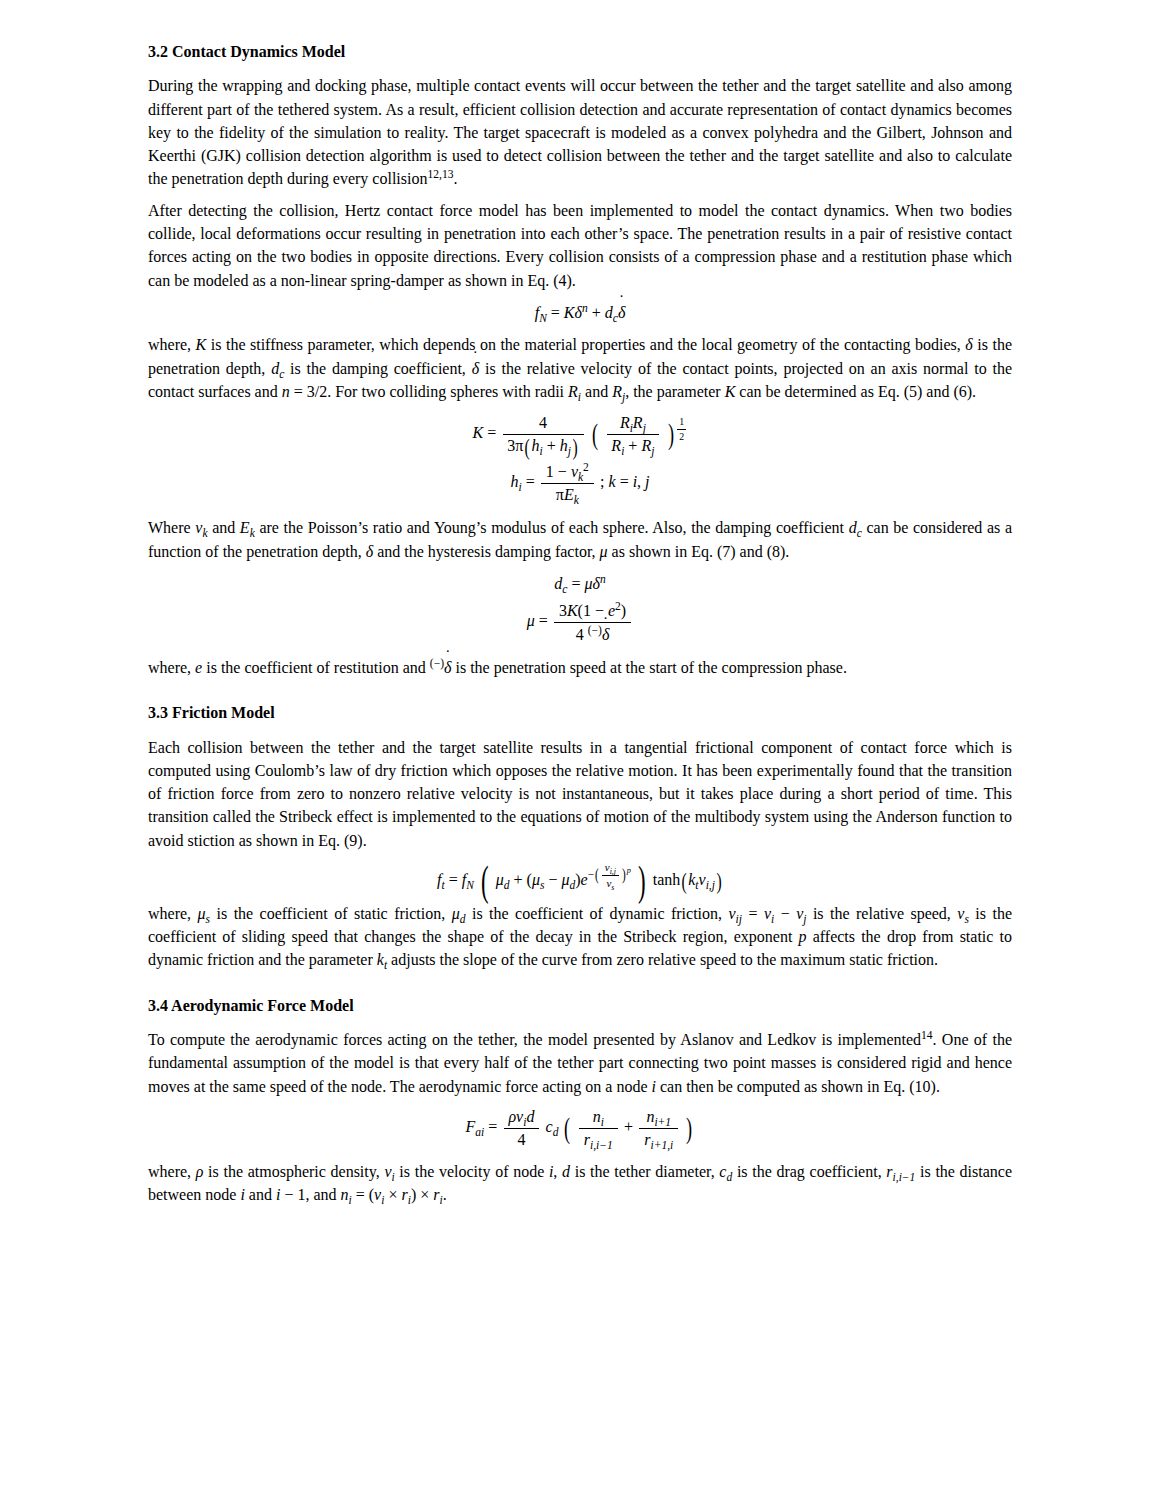3.2 Contact Dynamics Model
During the wrapping and docking phase, multiple contact events will occur between the tether and the target satellite and also among different part of the tethered system. As a result, efficient collision detection and accurate representation of contact dynamics becomes key to the fidelity of the simulation to reality. The target spacecraft is modeled as a convex polyhedra and the Gilbert, Johnson and Keerthi (GJK) collision detection algorithm is used to detect collision between the tether and the target satellite and also to calculate the penetration depth during every collision12,13.
After detecting the collision, Hertz contact force model has been implemented to model the contact dynamics. When two bodies collide, local deformations occur resulting in penetration into each other’s space. The penetration results in a pair of resistive contact forces acting on the two bodies in opposite directions. Every collision consists of a compression phase and a restitution phase which can be modeled as a non-linear spring-damper as shown in Eq. (4).
fN = Kδn + dcδ
where, K is the stiffness parameter, which depends on the material properties and the local geometry of the contacting bodies, δ is the penetration depth, dc is the damping coefficient, δ is the relative velocity of the contact points, projected on an axis normal to the contact surfaces and n = 3/2. For two colliding spheres with radii Ri and Rj, the parameter K can be determined as Eq. (5) and (6).
K = 4 3π(hi + hj) ( RiRj Ri + Rj ) 12
hi = 1 − vk2 πEk ; k = i, j
Where vk and Ek are the Poisson’s ratio and Young’s modulus of each sphere. Also, the damping coefficient dc can be considered as a function of the penetration depth, δ and the hysteresis damping factor, μ as shown in Eq. (7) and (8).
dc = μδn
μ = 3K(1 − e2) 4 (−) δ
where, e is the coefficient of restitution and (−) δ is the penetration speed at the start of the compression phase.
3.3 Friction Model
Each collision between the tether and the target satellite results in a tangential frictional component of contact force which is computed using Coulomb’s law of dry friction which opposes the relative motion. It has been experimentally found that the transition of friction force from zero to nonzero relative velocity is not instantaneous, but it takes place during a short period of time. This transition called the Stribeck effect is implemented to the equations of motion of the multibody system using the Anderson function to avoid stiction as shown in Eq. (9).
ft = fN ( μd + (μs − μd)e−(vi,j vs)p ) tanh(ktvi,j)
where, μs is the coefficient of static friction, μd is the coefficient of dynamic friction, vij = vi − vj is the relative speed, vs is the coefficient of sliding speed that changes the shape of the decay in the Stribeck region, exponent p affects the drop from static to dynamic friction and the parameter kt adjusts the slope of the curve from zero relative speed to the maximum static friction.
3.4 Aerodynamic Force Model
To compute the aerodynamic forces acting on the tether, the model presented by Aslanov and Ledkov is implemented14. One of the fundamental assumption of the model is that every half of the tether part connecting two point masses is considered rigid and hence moves at the same speed of the node. The aerodynamic force acting on a node i can then be computed as shown in Eq. (10).
Fai = ρvid 4 cd ( ni ri,i−1 + ni+1 ri+1,i )
where, ρ is the atmospheric density, vi is the velocity of node i, d is the tether diameter, cd is the drag coefficient, ri,i−1 is the distance between node i and i − 1, and ni = (vi × ri) × ri.